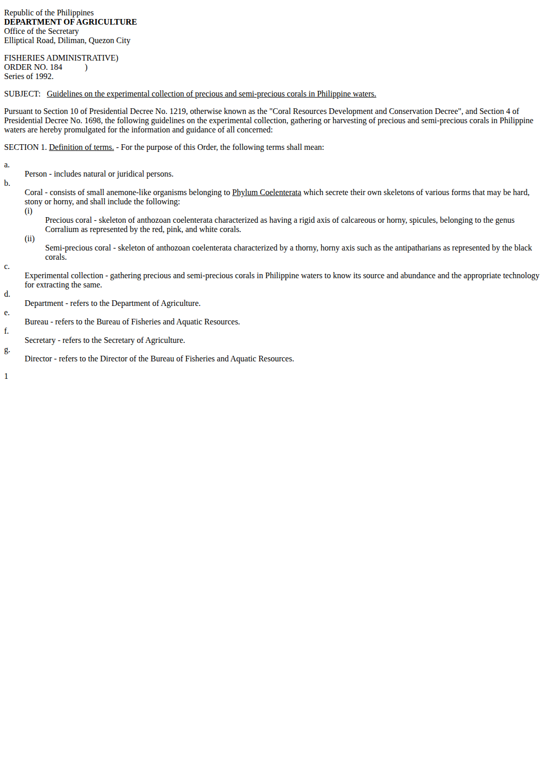Republic of the Philippines
DEPARTMENT OF AGRICULTURE
Office of the Secretary
Elliptical Road, Diliman, Quezon City
FISHERIES ADMINISTRATIVE)
ORDER NO. 184 )
Series of 1992.
SUBJECT: Guidelines on the experimental collection of precious and semi-precious corals in Philippine waters.
Pursuant to Section 10 of Presidential Decree No. 1219, otherwise known as the "Coral Resources Development and Conservation Decree", and Section 4 of Presidential Decree No. 1698, the following guidelines on the experimental collection, gathering or harvesting of precious and semi-precious corals in Philippine waters are hereby promulgated for the information and guidance of all concerned:
SECTION 1. Definition of terms. - For the purpose of this Order, the following terms shall mean:
a.
Person - includes natural or juridical persons.
b.
Coral - consists of small anemone-like organisms belonging to Phylum Coelenterata which secrete their own skeletons of various forms that may be hard, stony or horny, and shall include the following:
(i)
Precious coral - skeleton of anthozoan coelenterata characterized as having a rigid axis of calcareous or horny, spicules, belonging to the genus Corralium as represented by the red, pink, and white corals.
(ii)
Semi-precious coral - skeleton of anthozoan coelenterata characterized by a thorny, horny axis such as the antipatharians as represented by the black corals.
c.
Experimental collection - gathering precious and semi-precious corals in Philippine waters to know its source and abundance and the appropriate technology for extracting the same.
d.
Department - refers to the Department of Agriculture.
e.
Bureau - refers to the Bureau of Fisheries and Aquatic Resources.
f.
Secretary - refers to the Secretary of Agriculture.
g.
Director - refers to the Director of the Bureau of Fisheries and Aquatic Resources.
1